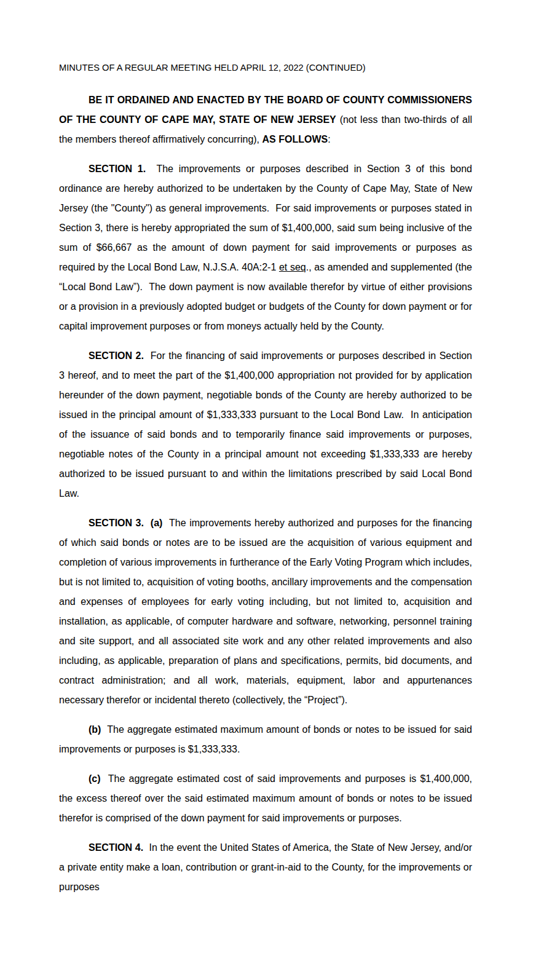MINUTES OF A REGULAR MEETING HELD APRIL 12, 2022 (CONTINUED)
BE IT ORDAINED AND ENACTED BY THE BOARD OF COUNTY COMMISSIONERS OF THE COUNTY OF CAPE MAY, STATE OF NEW JERSEY (not less than two-thirds of all the members thereof affirmatively concurring), AS FOLLOWS:
SECTION 1. The improvements or purposes described in Section 3 of this bond ordinance are hereby authorized to be undertaken by the County of Cape May, State of New Jersey (the "County") as general improvements. For said improvements or purposes stated in Section 3, there is hereby appropriated the sum of $1,400,000, said sum being inclusive of the sum of $66,667 as the amount of down payment for said improvements or purposes as required by the Local Bond Law, N.J.S.A. 40A:2-1 et seq., as amended and supplemented (the “Local Bond Law”). The down payment is now available therefor by virtue of either provisions or a provision in a previously adopted budget or budgets of the County for down payment or for capital improvement purposes or from moneys actually held by the County.
SECTION 2. For the financing of said improvements or purposes described in Section 3 hereof, and to meet the part of the $1,400,000 appropriation not provided for by application hereunder of the down payment, negotiable bonds of the County are hereby authorized to be issued in the principal amount of $1,333,333 pursuant to the Local Bond Law. In anticipation of the issuance of said bonds and to temporarily finance said improvements or purposes, negotiable notes of the County in a principal amount not exceeding $1,333,333 are hereby authorized to be issued pursuant to and within the limitations prescribed by said Local Bond Law.
SECTION 3. (a) The improvements hereby authorized and purposes for the financing of which said bonds or notes are to be issued are the acquisition of various equipment and completion of various improvements in furtherance of the Early Voting Program which includes, but is not limited to, acquisition of voting booths, ancillary improvements and the compensation and expenses of employees for early voting including, but not limited to, acquisition and installation, as applicable, of computer hardware and software, networking, personnel training and site support, and all associated site work and any other related improvements and also including, as applicable, preparation of plans and specifications, permits, bid documents, and contract administration; and all work, materials, equipment, labor and appurtenances necessary therefor or incidental thereto (collectively, the “Project”).
(b) The aggregate estimated maximum amount of bonds or notes to be issued for said improvements or purposes is $1,333,333.
(c) The aggregate estimated cost of said improvements and purposes is $1,400,000, the excess thereof over the said estimated maximum amount of bonds or notes to be issued therefor is comprised of the down payment for said improvements or purposes.
SECTION 4. In the event the United States of America, the State of New Jersey, and/or a private entity make a loan, contribution or grant-in-aid to the County, for the improvements or purposes